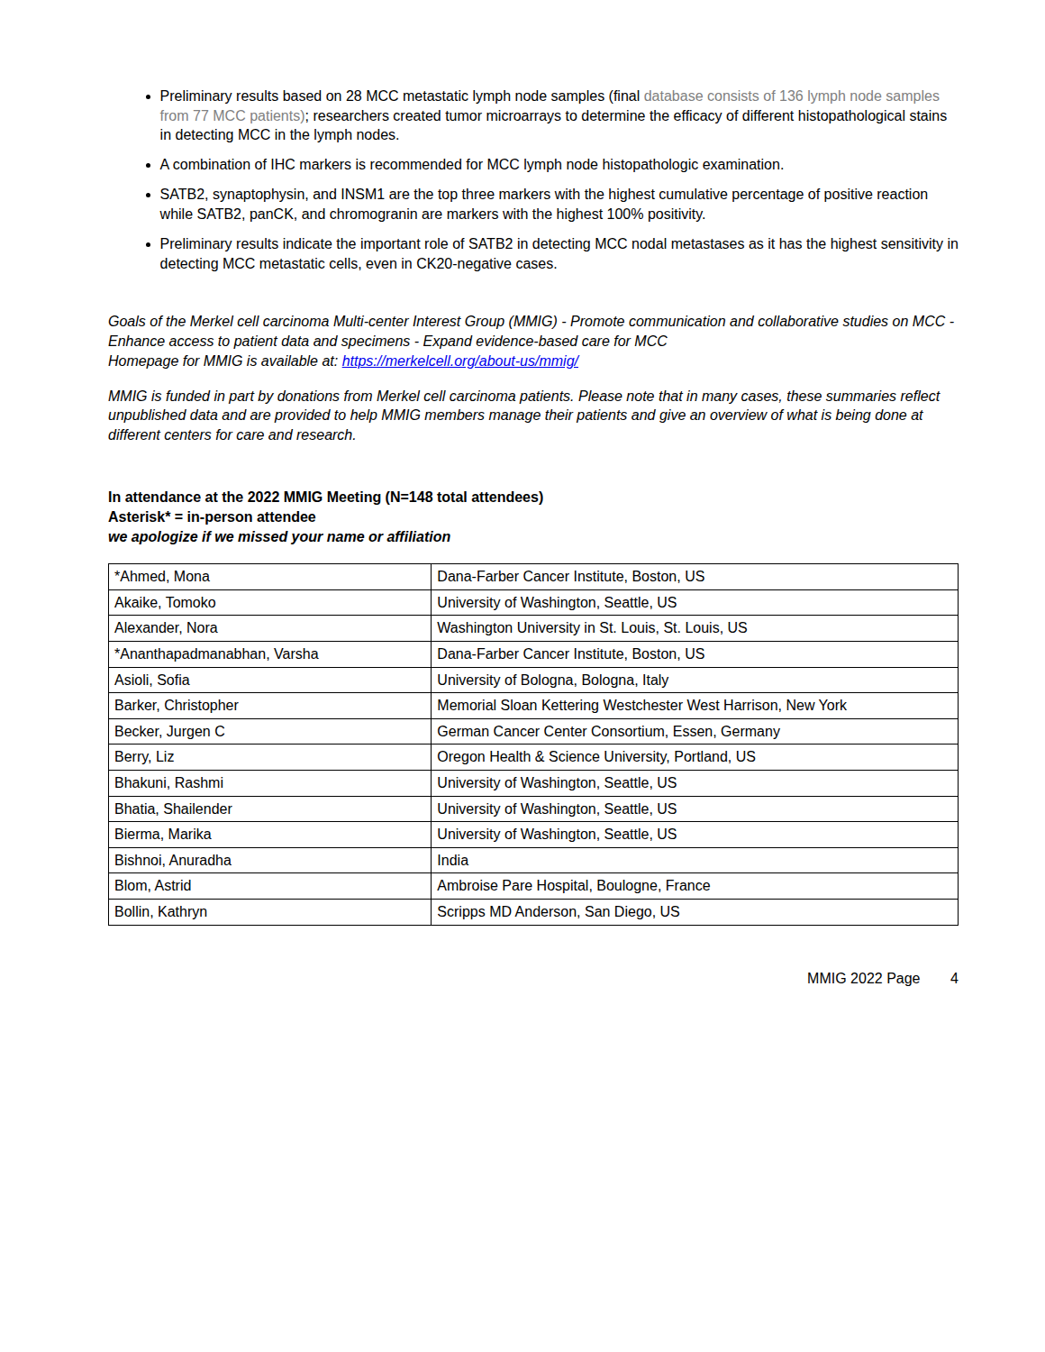Preliminary results based on 28 MCC metastatic lymph node samples (final database consists of 136 lymph node samples from 77 MCC patients); researchers created tumor microarrays to determine the efficacy of different histopathological stains in detecting MCC in the lymph nodes.
A combination of IHC markers is recommended for MCC lymph node histopathologic examination.
SATB2, synaptophysin, and INSM1 are the top three markers with the highest cumulative percentage of positive reaction while SATB2, panCK, and chromogranin are markers with the highest 100% positivity.
Preliminary results indicate the important role of SATB2 in detecting MCC nodal metastases as it has the highest sensitivity in detecting MCC metastatic cells, even in CK20-negative cases.
Goals of the Merkel cell carcinoma Multi-center Interest Group (MMIG) - Promote communication and collaborative studies on MCC - Enhance access to patient data and specimens - Expand evidence-based care for MCC
Homepage for MMIG is available at: https://merkelcell.org/about-us/mmig/
MMIG is funded in part by donations from Merkel cell carcinoma patients. Please note that in many cases, these summaries reflect unpublished data and are provided to help MMIG members manage their patients and give an overview of what is being done at different centers for care and research.
In attendance at the 2022 MMIG Meeting (N=148 total attendees)
Asterisk* = in-person attendee
we apologize if we missed your name or affiliation
| *Ahmed, Mona | Dana-Farber Cancer Institute, Boston, US |
| Akaike, Tomoko | University of Washington, Seattle, US |
| Alexander, Nora | Washington University in St. Louis, St. Louis, US |
| *Ananthapadmanabhan, Varsha | Dana-Farber Cancer Institute, Boston, US |
| Asioli, Sofia | University of Bologna, Bologna, Italy |
| Barker, Christopher | Memorial Sloan Kettering Westchester West Harrison, New York |
| Becker, Jurgen C | German Cancer Center Consortium, Essen, Germany |
| Berry, Liz | Oregon Health & Science University, Portland, US |
| Bhakuni, Rashmi | University of Washington, Seattle, US |
| Bhatia, Shailender | University of Washington, Seattle, US |
| Bierma, Marika | University of Washington, Seattle, US |
| Bishnoi, Anuradha | India |
| Blom, Astrid | Ambroise Pare Hospital, Boulogne, France |
| Bollin, Kathryn | Scripps MD Anderson, San Diego, US |
MMIG 2022 Page4